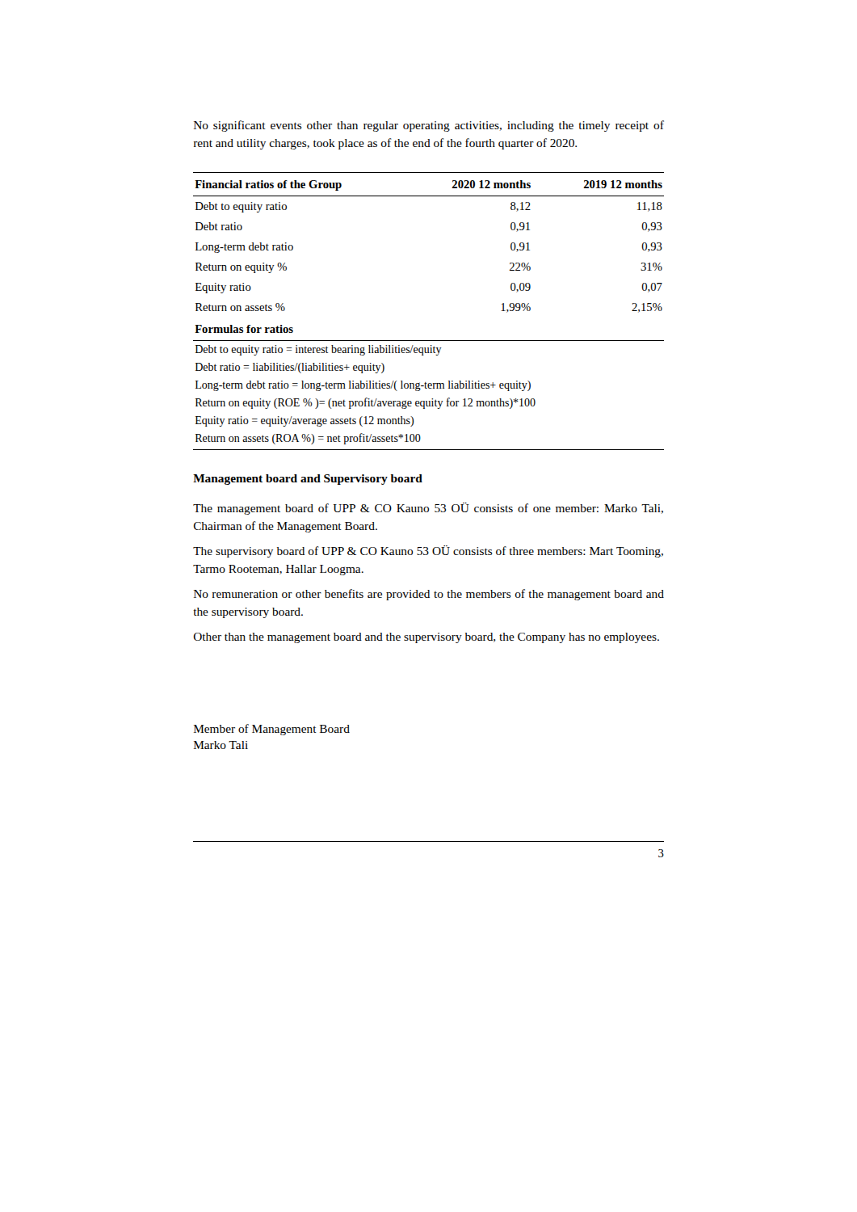No significant events other than regular operating activities, including the timely receipt of rent and utility charges, took place as of the end of the fourth quarter of 2020.
| Financial ratios of the Group | 2020 12 months | 2019 12 months |
| --- | --- | --- |
| Debt to equity ratio | 8,12 | 11,18 |
| Debt ratio | 0,91 | 0,93 |
| Long-term debt ratio | 0,91 | 0,93 |
| Return on equity % | 22% | 31% |
| Equity ratio | 0,09 | 0,07 |
| Return on assets % | 1,99% | 2,15% |
| Formulas for ratios |
| Debt to equity ratio = interest bearing liabilities/equity |
| Debt ratio = liabilities/(liabilities+ equity) |
| Long-term debt ratio = long-term liabilities/( long-term liabilities+ equity) |
| Return on equity (ROE % )= (net profit/average equity for 12 months)*100 |
| Equity ratio = equity/average assets (12 months) |
| Return on assets (ROA %) = net profit/assets*100 |
Management board and Supervisory board
The management board of UPP & CO Kauno 53 OÜ consists of one member: Marko Tali, Chairman of the Management Board.
The supervisory board of UPP & CO Kauno 53 OÜ consists of three members: Mart Tooming, Tarmo Rooteman, Hallar Loogma.
No remuneration or other benefits are provided to the members of the management board and the supervisory board.
Other than the management board and the supervisory board, the Company has no employees.
Member of Management Board
Marko Tali
3